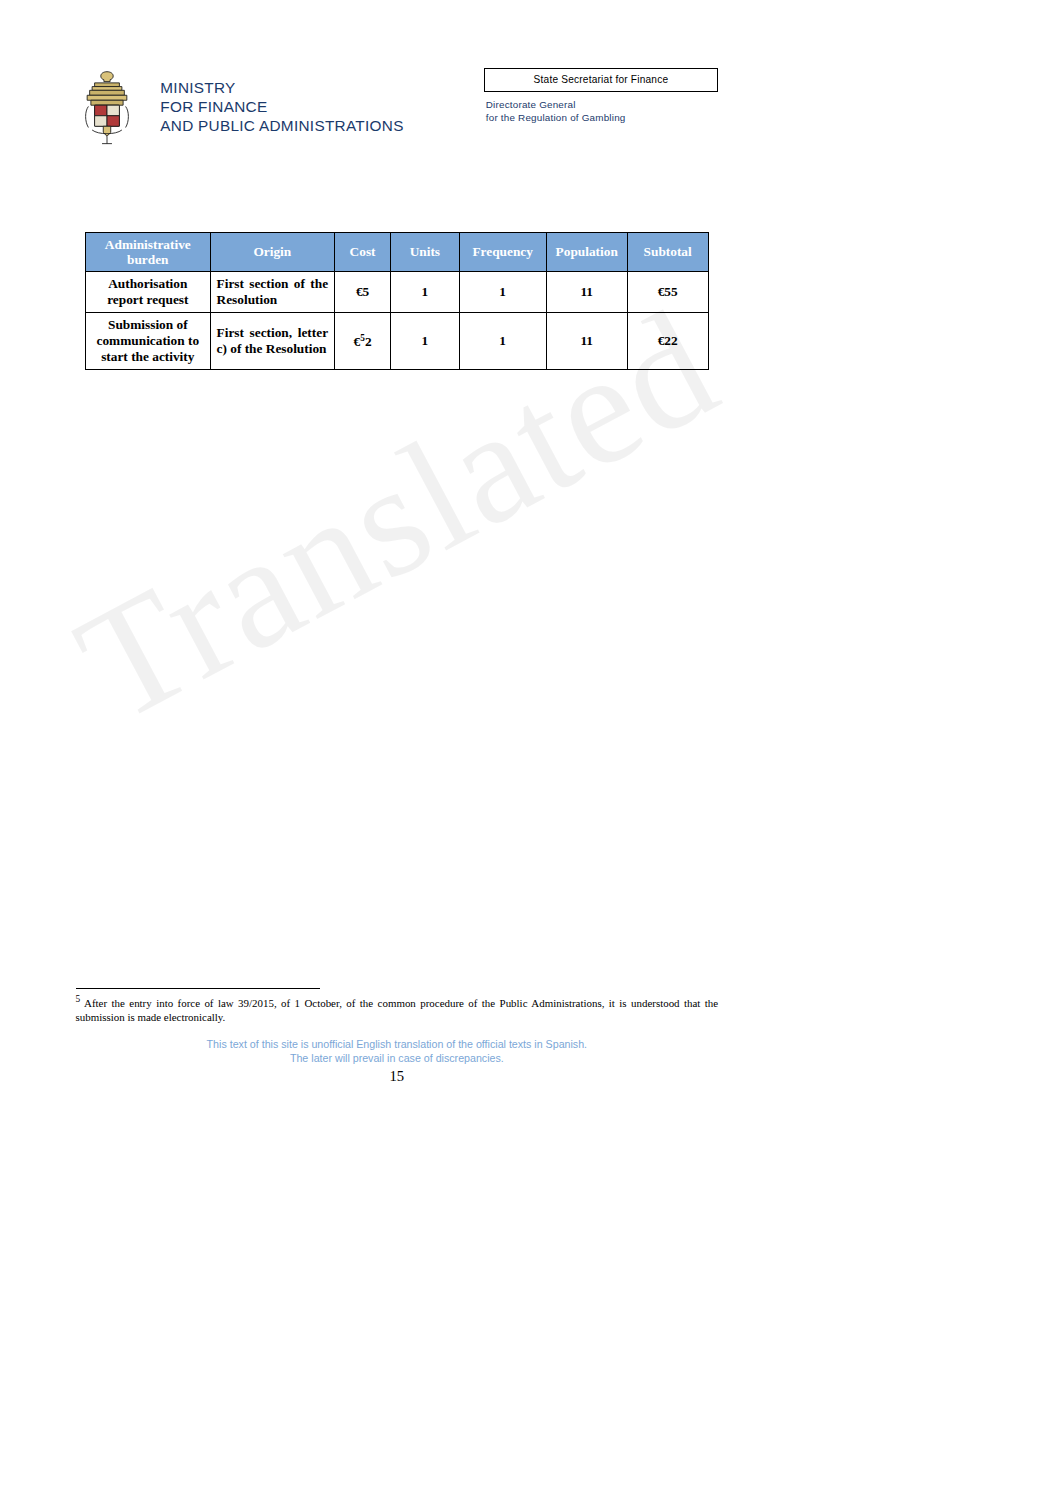Translated
Ministry
for Finance
and Public Administrations
State Secretariat for Finance
Directorate General
for the Regulation of Gambling
| Administrative burden | Origin | Cost | Units | Frequency | Population | Subtotal |
| --- | --- | --- | --- | --- | --- | --- |
| Authorisation report request | First section of the Resolution | €5 | 1 | 1 | 11 | €55 |
| Submission of communication to start the activity | First section, letter c) of the Resolution | € 5 2 | 1 | 1 | 11 | €22 |
5 After the entry into force of law 39/2015, of 1 October, of the common procedure of the Public Administrations, it is understood that the submission is made electronically.
This text of this site is unofficial English translation of the official texts in Spanish.
The later will prevail in case of discrepancies.
15